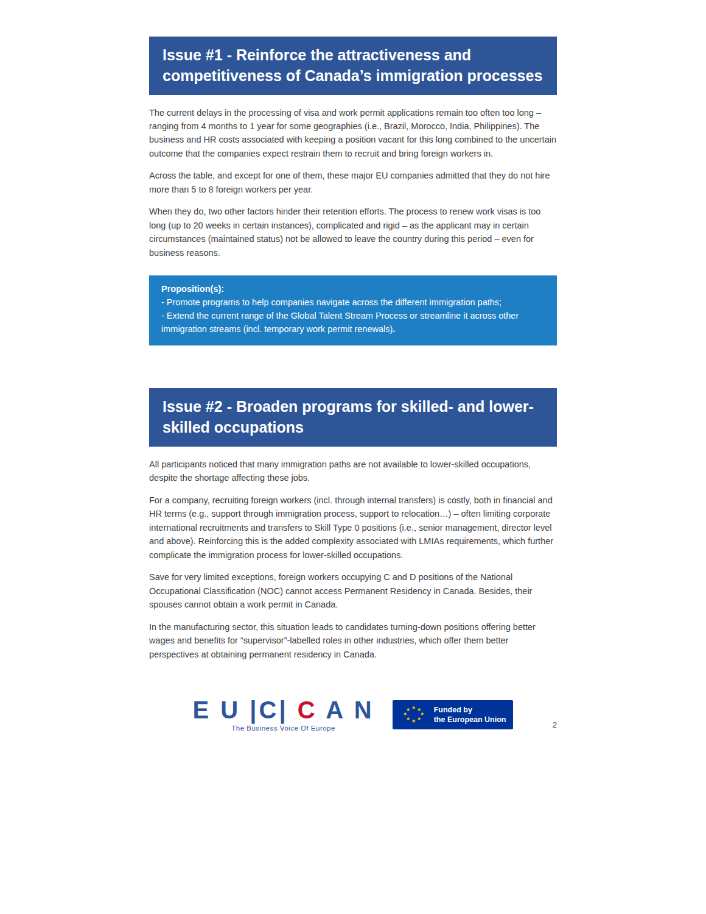Issue #1 - Reinforce the attractiveness and competitiveness of Canada’s immigration processes
The current delays in the processing of visa and work permit applications remain too often too long – ranging from 4 months to 1 year for some geographies (i.e., Brazil, Morocco, India, Philippines). The business and HR costs associated with keeping a position vacant for this long combined to the uncertain outcome that the companies expect restrain them to recruit and bring foreign workers in.
Across the table, and except for one of them, these major EU companies admitted that they do not hire more than 5 to 8 foreign workers per year.
When they do, two other factors hinder their retention efforts. The process to renew work visas is too long (up to 20 weeks in certain instances), complicated and rigid – as the applicant may in certain circumstances (maintained status) not be allowed to leave the country during this period – even for business reasons.
Proposition(s):
- Promote programs to help companies navigate across the different immigration paths;
- Extend the current range of the Global Talent Stream Process or streamline it across other immigration streams (incl. temporary work permit renewals).
Issue #2 - Broaden programs for skilled- and lower-skilled occupations
All participants noticed that many immigration paths are not available to lower-skilled occupations, despite the shortage affecting these jobs.
For a company, recruiting foreign workers (incl. through internal transfers) is costly, both in financial and HR terms (e.g., support through immigration process, support to relocation…) – often limiting corporate international recruitments and transfers to Skill Type 0 positions (i.e., senior management, director level and above). Reinforcing this is the added complexity associated with LMIAs requirements, which further complicate the immigration process for lower-skilled occupations.
Save for very limited exceptions, foreign workers occupying C and D positions of the National Occupational Classification (NOC) cannot access Permanent Residency in Canada. Besides, their spouses cannot obtain a work permit in Canada.
In the manufacturing sector, this situation leads to candidates turning-down positions offering better wages and benefits for “supervisor”-labelled roles in other industries, which offer them better perspectives at obtaining permanent residency in Canada.
E U |C| C A N
The Business Voice Of Europe
★ ★ ★ ★ ★ ★ ★ ★
Funded by
the European Union
2